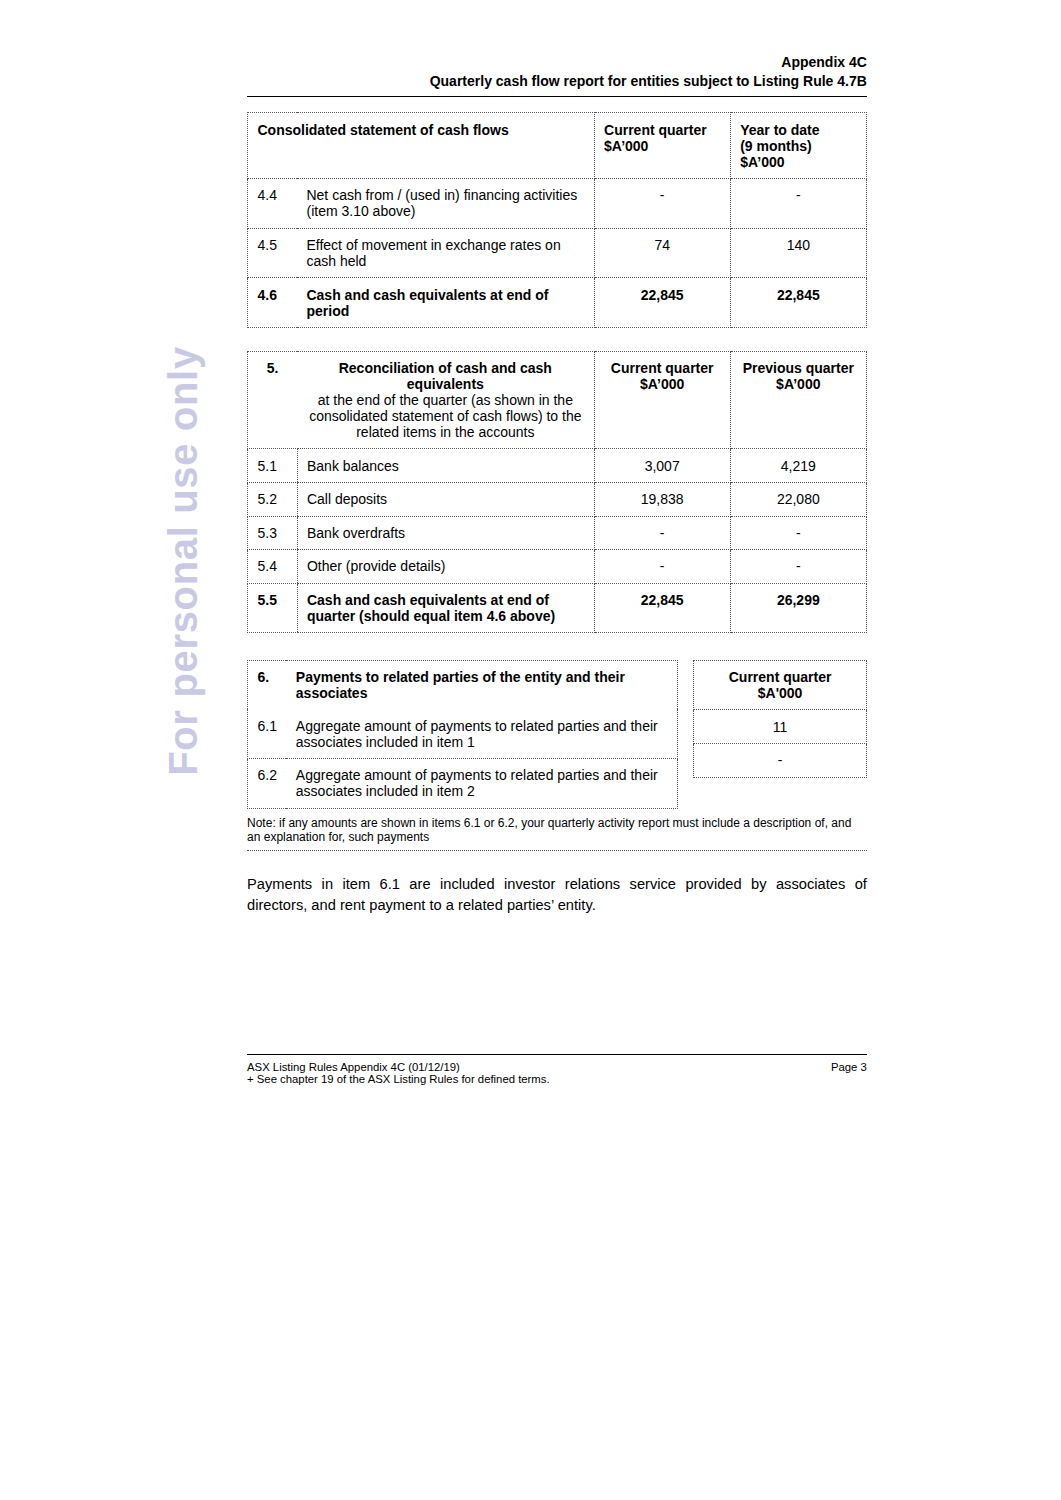For personal use only
Appendix 4C
Quarterly cash flow report for entities subject to Listing Rule 4.7B
| Consolidated statement of cash flows | Current quarter $A’000 | Year to date (9 months) $A’000 |
| --- | --- | --- |
| 4.4 | Net cash from / (used in) financing activities (item 3.10 above) | - | - |
| 4.5 | Effect of movement in exchange rates on cash held | 74 | 140 |
| 4.6 | Cash and cash equivalents at end of period | 22,845 | 22,845 |
| 5. | Reconciliation of cash and cash equivalents at the end of the quarter (as shown in the consolidated statement of cash flows) to the related items in the accounts | Current quarter $A’000 | Previous quarter $A’000 |
| --- | --- | --- | --- |
| 5.1 | Bank balances | 3,007 | 4,219 |
| 5.2 | Call deposits | 19,838 | 22,080 |
| 5.3 | Bank overdrafts | - | - |
| 5.4 | Other (provide details) | - | - |
| 5.5 | Cash and cash equivalents at end of quarter (should equal item 4.6 above) | 22,845 | 26,299 |
| / 6. / Payments to related parties of the entity and their associates / / 6.1 / Aggregate amount of payments to related parties and their associates included in item 1 / / 6.2 / Aggregate amount of payments to related parties and their associates included in item 2 / | / Current quarter $A'000 / / --- / / 11 / / - / |
Note: if any amounts are shown in items 6.1 or 6.2, your quarterly activity report must include a description of, and an explanation for, such payments
Payments in item 6.1 are included investor relations service provided by associates of directors, and rent payment to a related parties’ entity.
ASX Listing Rules Appendix 4C (01/12/19)
Page 3
+ See chapter 19 of the ASX Listing Rules for defined terms.